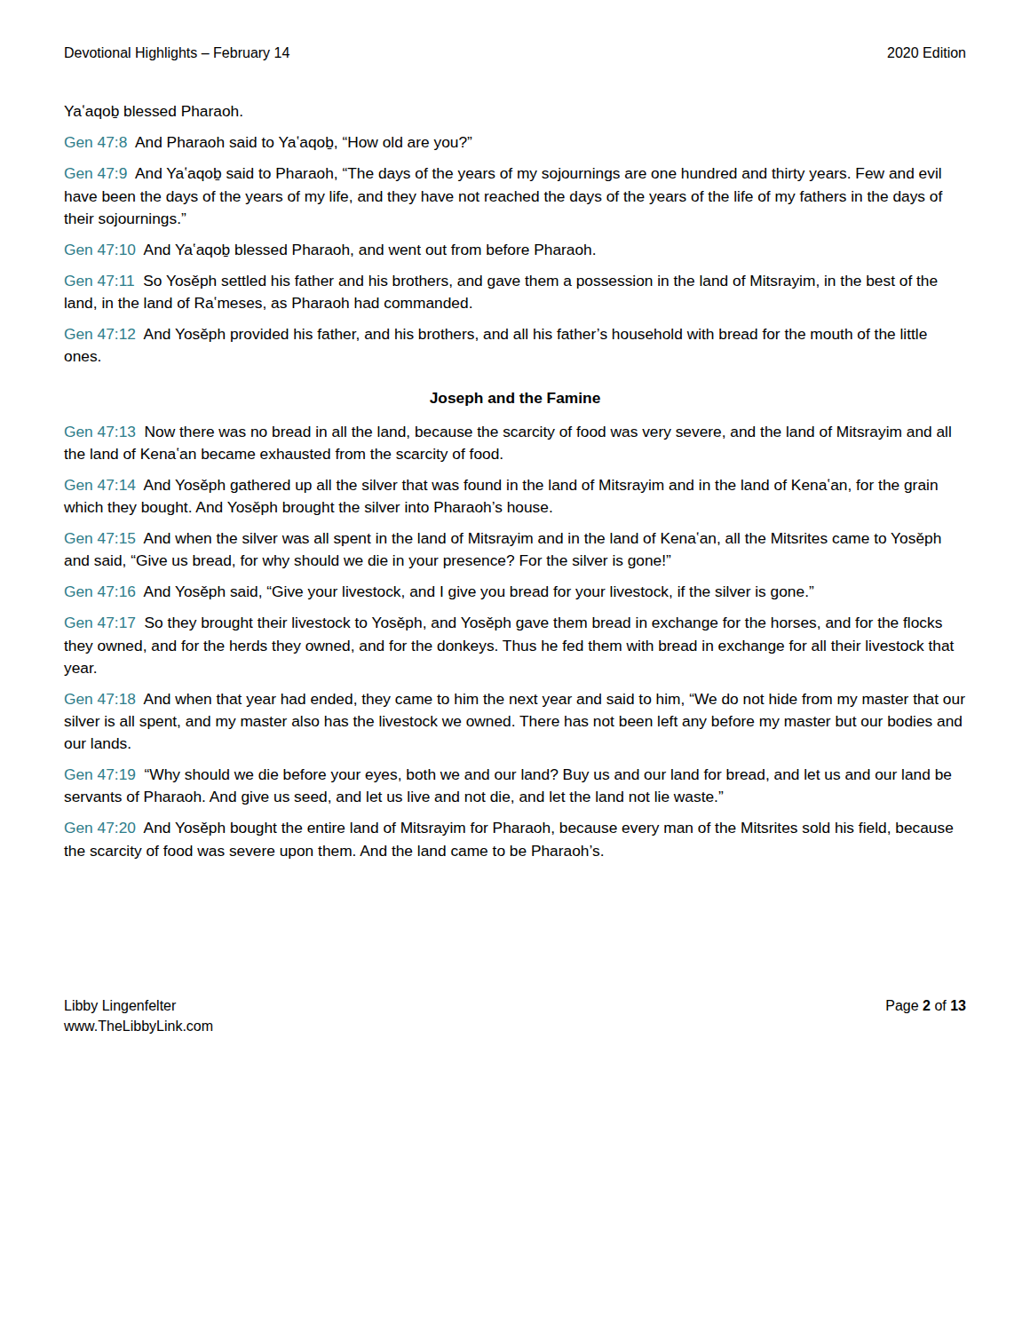Devotional Highlights – February 14 2020 Edition
Yaʽaqoḇ blessed Pharaoh.
Gen 47:8 And Pharaoh said to Yaʽaqoḇ, “How old are you?”
Gen 47:9 And Yaʽaqoḇ said to Pharaoh, “The days of the years of my sojournings are one hundred and thirty years. Few and evil have been the days of the years of my life, and they have not reached the days of the years of the life of my fathers in the days of their sojournings.”
Gen 47:10 And Yaʽaqoḇ blessed Pharaoh, and went out from before Pharaoh.
Gen 47:11 So Yosěph settled his father and his brothers, and gave them a possession in the land of Mitsrayim, in the best of the land, in the land of Raʽmeses, as Pharaoh had commanded.
Gen 47:12 And Yosěph provided his father, and his brothers, and all his father’s household with bread for the mouth of the little ones.
Joseph and the Famine
Gen 47:13 Now there was no bread in all the land, because the scarcity of food was very severe, and the land of Mitsrayim and all the land of Kenaʽan became exhausted from the scarcity of food.
Gen 47:14 And Yosěph gathered up all the silver that was found in the land of Mitsrayim and in the land of Kenaʽan, for the grain which they bought. And Yosěph brought the silver into Pharaoh’s house.
Gen 47:15 And when the silver was all spent in the land of Mitsrayim and in the land of Kenaʽan, all the Mitsrites came to Yosěph and said, “Give us bread, for why should we die in your presence? For the silver is gone!”
Gen 47:16 And Yosěph said, “Give your livestock, and I give you bread for your livestock, if the silver is gone.”
Gen 47:17 So they brought their livestock to Yosěph, and Yosěph gave them bread in exchange for the horses, and for the flocks they owned, and for the herds they owned, and for the donkeys. Thus he fed them with bread in exchange for all their livestock that year.
Gen 47:18 And when that year had ended, they came to him the next year and said to him, “We do not hide from my master that our silver is all spent, and my master also has the livestock we owned. There has not been left any before my master but our bodies and our lands.
Gen 47:19 “Why should we die before your eyes, both we and our land? Buy us and our land for bread, and let us and our land be servants of Pharaoh. And give us seed, and let us live and not die, and let the land not lie waste.”
Gen 47:20 And Yosěph bought the entire land of Mitsrayim for Pharaoh, because every man of the Mitsrites sold his field, because the scarcity of food was severe upon them. And the land came to be Pharaoh’s.
Libby Lingenfelter
www.TheLibbyLink.com
Page 2 of 13